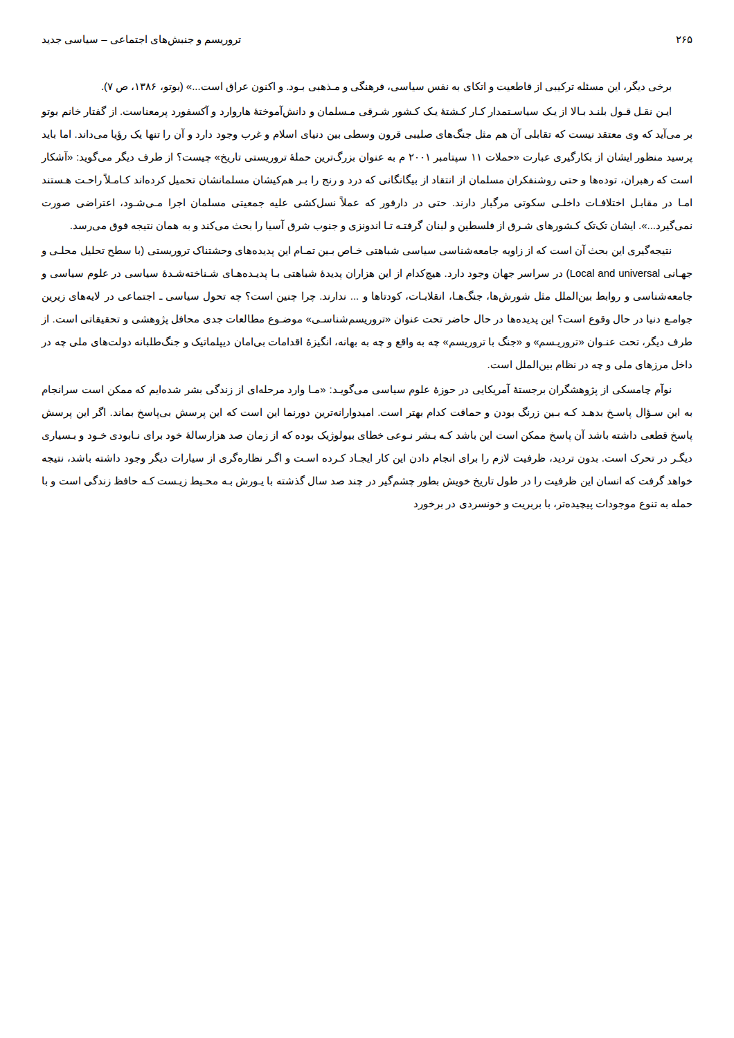۲۶۵ تروریسم و جنبش‌های اجتماعی – سیاسی جدید
برخی دیگر، این مسئله ترکیبی از قاطعیت و اتکای به نفس سیاسی، فرهنگی و مـذهبی بـود. و اکنون عراق است...» (بوتو، ۱۳۸۶، ص ۷).
ایـن نقـل قـول بلنـد بـالا از یـک سیاسـتمدار کـار کـشتهٔ یـک کـشور شـرقی مـسلمان و دانش‌آموختهٔ هاروارد و آکسفورد پرمعناست. از گفتار خانم بوتو بر می‌آید که وی معتقد نیست که تقابلی آن هم مثل جنگ‌های صلیبی قرون وسطی بین دنیای اسلام و غرب وجود دارد و آن را تنها یک رؤیا می‌داند. اما باید پرسید منظور ایشان از بکارگیری عبارت «حملات ۱۱ سپتامبر ۲۰۰۱ م به عنوان بزرگ‌ترین حملهٔ تروریستی تاریخ» چیست؟ از طرف دیگر می‌گوید: «آشکار است که رهبران، توده‌ها و حتی روشنفکران مسلمان از انتقاد از بیگانگانی که درد و رنج را بـر هم‌کیشان مسلمانشان تحمیل کرده‌اند کـامـلاً راحـت هـستند امـا در مقابـل اختلافـات داخلـی سکوتی مرگبار دارند. حتی در دارفور که عملاً نسل‌کشی علیه جمعیتی مسلمان اجرا مـی‌شـود، اعتراضی صورت نمی‌گیرد...». ایشان تک‌تک کـشورهای شـرق از فلسطین و لبنان گرفتـه تـا اندونزی و جنوب شرق آسیا را بحث می‌کند و به همان نتیجه فوق می‌رسد.
نتیجه‌گیری این بحث آن است که از زاویه جامعه‌شناسی سیاسی شباهتی خـاص بـین تمـام این پدیده‌های وحشتناک تروریستی (با سطح تحلیل محلـی و جهـانی Local and universal) در سراسر جهان وجود دارد. هیچ‌کدام از این هزاران پدیدهٔ شباهتی بـا پدیـده‌هـای شـناخته‌شـدهٔ سیاسی در علوم سیاسی و جامعه‌شناسی و روابط بین‌الملل مثل شورش‌ها، جنگ‌هـا، انقلابـات، کودتاها و ... ندارند. چرا چنین است؟ چه تحول سیاسی ـ اجتماعی در لایه‌های زیرین جوامـع دنیا در حال وقوع است؟ این پدیده‌ها در حال حاضر تحت عنوان «تروریسم‌شناسـی» موضـوع مطالعات جدی محافل پژوهشی و تحقیقاتی است. از طرف دیگر، تحت عنـوان «تروریـسم» و «جنگ با تروریسم» چه به واقع و چه به بهانه، انگیزهٔ اقدامات بی‌امان دیپلماتیک و جنگ‌طلبانه دولت‌های ملی چه در داخل مرزهای ملی و چه در نظام بین‌الملل است.
نوآم چامسکی از پژوهشگران برجستهٔ آمریکایی در حوزهٔ علوم سیاسی می‌گویـد: «مـا وارد مرحله‌ای از زندگی بشر شده‌ایم که ممکن است سرانجام به این سـؤال پاسـخ بدهـد کـه بـین زرنگ بودن و حماقت کدام بهتر است. امیدوارانه‌ترین دورنما این است که این پرسش بی‌پاسخ بماند. اگر این پرسش پاسخ قطعی داشته باشد آن پاسخ ممکن است این باشد کـه بـشر نـوعی خطای بیولوژیک بوده که از زمان صد هزارسالهٔ خود برای نـابودی خـود و بـسیاری دیگـر در تحرک است. بدون تردید، ظرفیت لازم را برای انجام دادن این کار ایجـاد کـرده اسـت و اگـر نظاره‌گری از سیارات دیگر وجود داشته باشد، نتیجه خواهد گرفت که انسان این ظرفیت را در طول تاریخ خویش بطور چشم‌گیر در چند صد سال گذشته با یـورش بـه محـیط زیـست کـه حافظ زندگی است و با حمله به تنوع موجودات پیچیده‌تر، با بربریت و خونسردی در برخورد